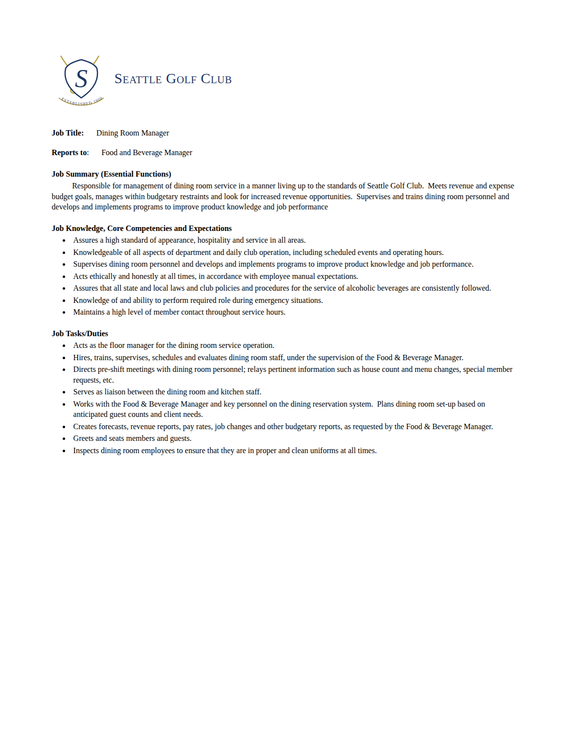S ESTABLISHED 1900
Seattle Golf Club
Job Title: Dining Room Manager
Reports to:Food and Beverage Manager
Job Summary (Essential Functions)
Responsible for management of dining room service in a manner living up to the standards of Seattle Golf Club. Meets revenue and expense budget goals, manages within budgetary restraints and look for increased revenue opportunities. Supervises and trains dining room personnel and develops and implements programs to improve product knowledge and job performance
Job Knowledge, Core Competencies and Expectations
Assures a high standard of appearance, hospitality and service in all areas.
Knowledgeable of all aspects of department and daily club operation, including scheduled events and operating hours.
Supervises dining room personnel and develops and implements programs to improve product knowledge and job performance.
Acts ethically and honestly at all times, in accordance with employee manual expectations.
Assures that all state and local laws and club policies and procedures for the service of alcoholic beverages are consistently followed.
Knowledge of and ability to perform required role during emergency situations.
Maintains a high level of member contact throughout service hours.
Job Tasks/Duties
Acts as the floor manager for the dining room service operation.
Hires, trains, supervises, schedules and evaluates dining room staff, under the supervision of the Food & Beverage Manager.
Directs pre-shift meetings with dining room personnel; relays pertinent information such as house count and menu changes, special member requests, etc.
Serves as liaison between the dining room and kitchen staff.
Works with the Food & Beverage Manager and key personnel on the dining reservation system. Plans dining room set-up based on anticipated guest counts and client needs.
Creates forecasts, revenue reports, pay rates, job changes and other budgetary reports, as requested by the Food & Beverage Manager.
Greets and seats members and guests.
Inspects dining room employees to ensure that they are in proper and clean uniforms at all times.